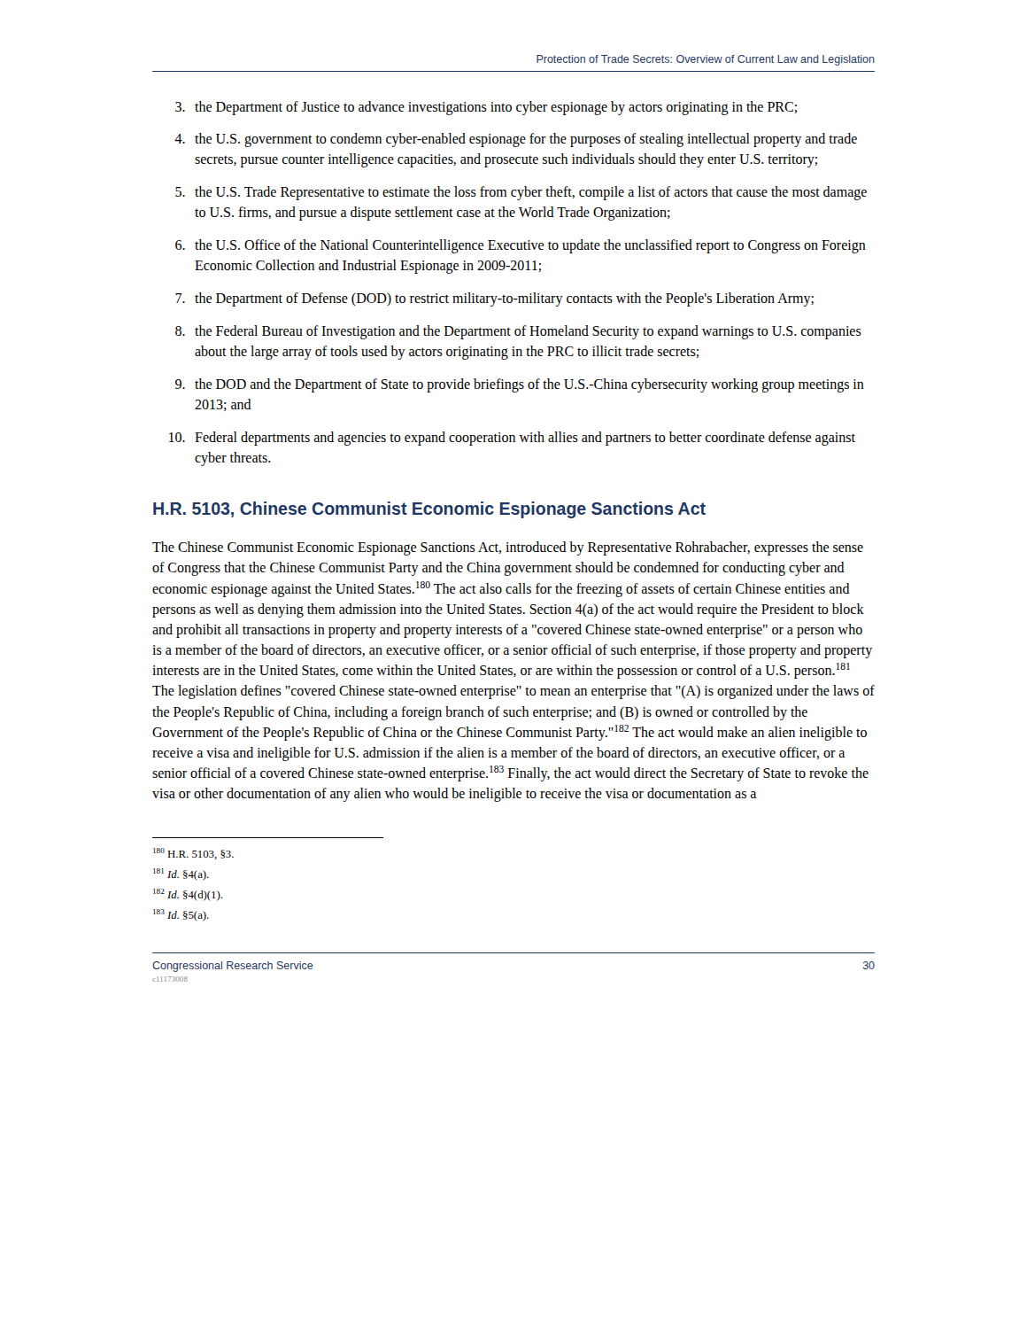Protection of Trade Secrets: Overview of Current Law and Legislation
the Department of Justice to advance investigations into cyber espionage by actors originating in the PRC;
the U.S. government to condemn cyber-enabled espionage for the purposes of stealing intellectual property and trade secrets, pursue counter intelligence capacities, and prosecute such individuals should they enter U.S. territory;
the U.S. Trade Representative to estimate the loss from cyber theft, compile a list of actors that cause the most damage to U.S. firms, and pursue a dispute settlement case at the World Trade Organization;
the U.S. Office of the National Counterintelligence Executive to update the unclassified report to Congress on Foreign Economic Collection and Industrial Espionage in 2009-2011;
the Department of Defense (DOD) to restrict military-to-military contacts with the People's Liberation Army;
the Federal Bureau of Investigation and the Department of Homeland Security to expand warnings to U.S. companies about the large array of tools used by actors originating in the PRC to illicit trade secrets;
the DOD and the Department of State to provide briefings of the U.S.-China cybersecurity working group meetings in 2013; and
Federal departments and agencies to expand cooperation with allies and partners to better coordinate defense against cyber threats.
H.R. 5103, Chinese Communist Economic Espionage Sanctions Act
The Chinese Communist Economic Espionage Sanctions Act, introduced by Representative Rohrabacher, expresses the sense of Congress that the Chinese Communist Party and the China government should be condemned for conducting cyber and economic espionage against the United States.180 The act also calls for the freezing of assets of certain Chinese entities and persons as well as denying them admission into the United States. Section 4(a) of the act would require the President to block and prohibit all transactions in property and property interests of a "covered Chinese state-owned enterprise" or a person who is a member of the board of directors, an executive officer, or a senior official of such enterprise, if those property and property interests are in the United States, come within the United States, or are within the possession or control of a U.S. person.181 The legislation defines "covered Chinese state-owned enterprise" to mean an enterprise that "(A) is organized under the laws of the People's Republic of China, including a foreign branch of such enterprise; and (B) is owned or controlled by the Government of the People's Republic of China or the Chinese Communist Party."182 The act would make an alien ineligible to receive a visa and ineligible for U.S. admission if the alien is a member of the board of directors, an executive officer, or a senior official of a covered Chinese state-owned enterprise.183 Finally, the act would direct the Secretary of State to revoke the visa or other documentation of any alien who would be ineligible to receive the visa or documentation as a
180 H.R. 5103, §3.
181 Id. §4(a).
182 Id. §4(d)(1).
183 Id. §5(a).
Congressional Research Service 30
c11173008